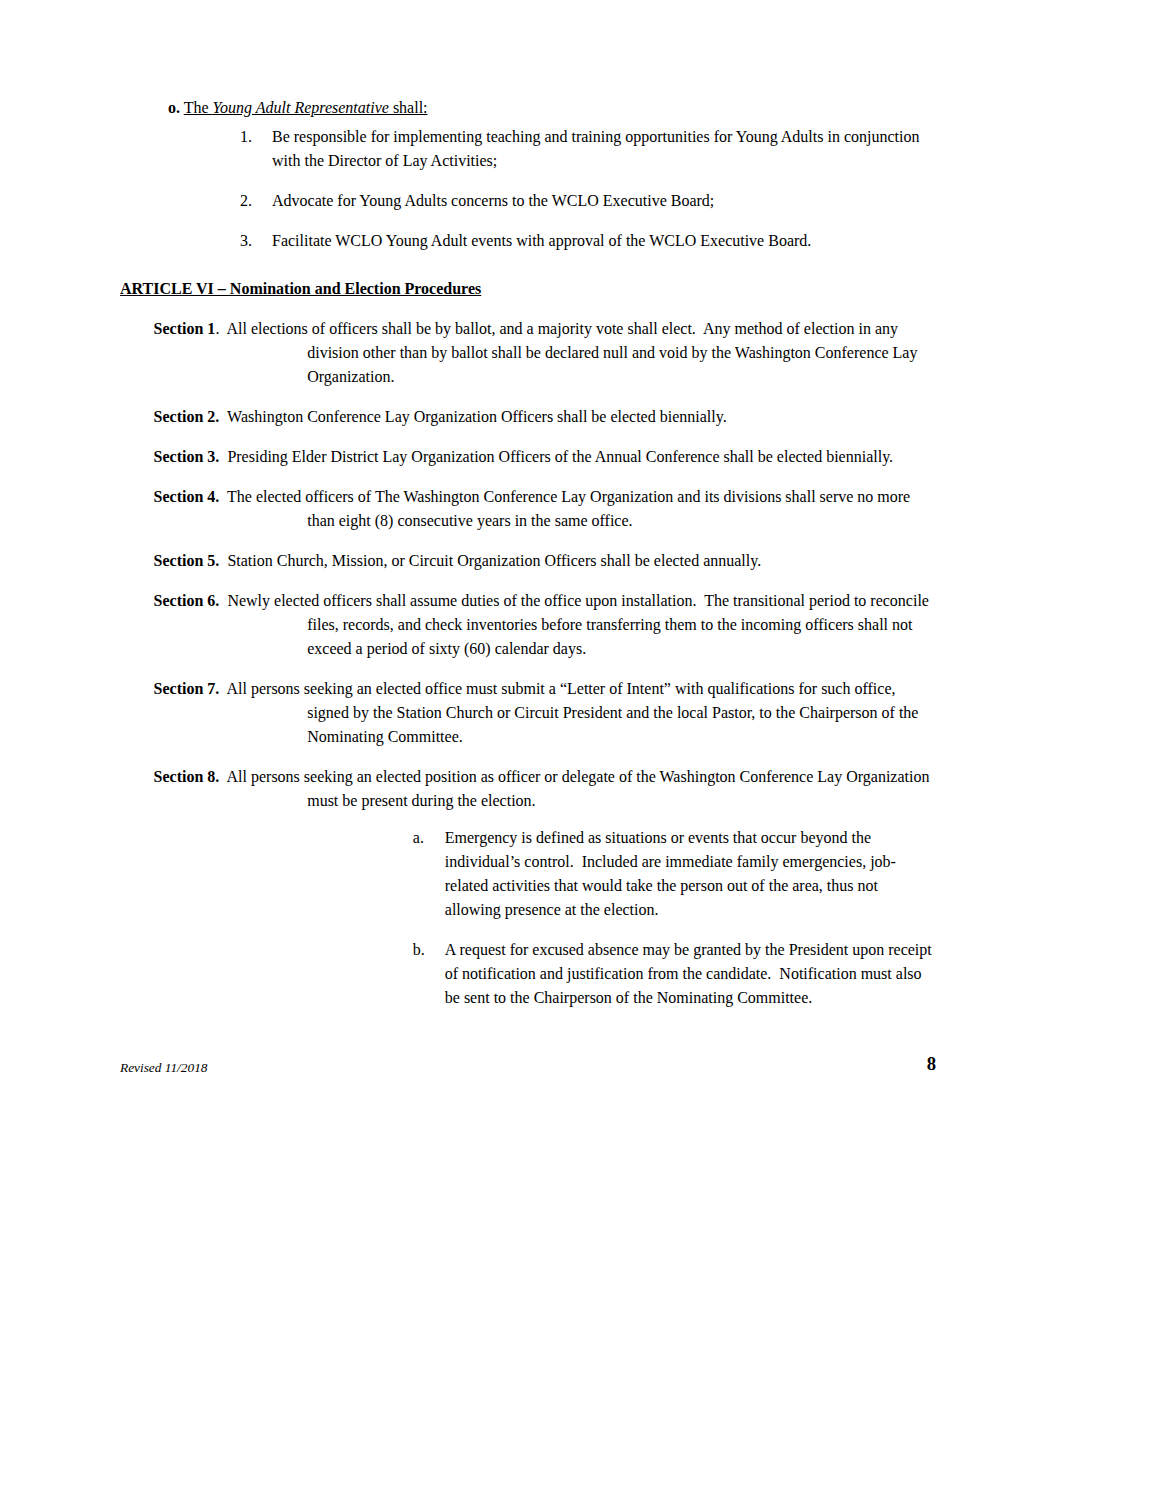o. The Young Adult Representative shall:
1. Be responsible for implementing teaching and training opportunities for Young Adults in conjunction with the Director of Lay Activities;
2. Advocate for Young Adults concerns to the WCLO Executive Board;
3. Facilitate WCLO Young Adult events with approval of the WCLO Executive Board.
ARTICLE VI – Nomination and Election Procedures
Section 1. All elections of officers shall be by ballot, and a majority vote shall elect. Any method of election in any division other than by ballot shall be declared null and void by the Washington Conference Lay Organization.
Section 2. Washington Conference Lay Organization Officers shall be elected biennially.
Section 3. Presiding Elder District Lay Organization Officers of the Annual Conference shall be elected biennially.
Section 4. The elected officers of The Washington Conference Lay Organization and its divisions shall serve no more than eight (8) consecutive years in the same office.
Section 5. Station Church, Mission, or Circuit Organization Officers shall be elected annually.
Section 6. Newly elected officers shall assume duties of the office upon installation. The transitional period to reconcile files, records, and check inventories before transferring them to the incoming officers shall not exceed a period of sixty (60) calendar days.
Section 7. All persons seeking an elected office must submit a “Letter of Intent” with qualifications for such office, signed by the Station Church or Circuit President and the local Pastor, to the Chairperson of the Nominating Committee.
Section 8. All persons seeking an elected position as officer or delegate of the Washington Conference Lay Organization must be present during the election.
a. Emergency is defined as situations or events that occur beyond the individual’s control. Included are immediate family emergencies, job-related activities that would take the person out of the area, thus not allowing presence at the election.
b. A request for excused absence may be granted by the President upon receipt of notification and justification from the candidate. Notification must also be sent to the Chairperson of the Nominating Committee.
Revised 11/2018 8